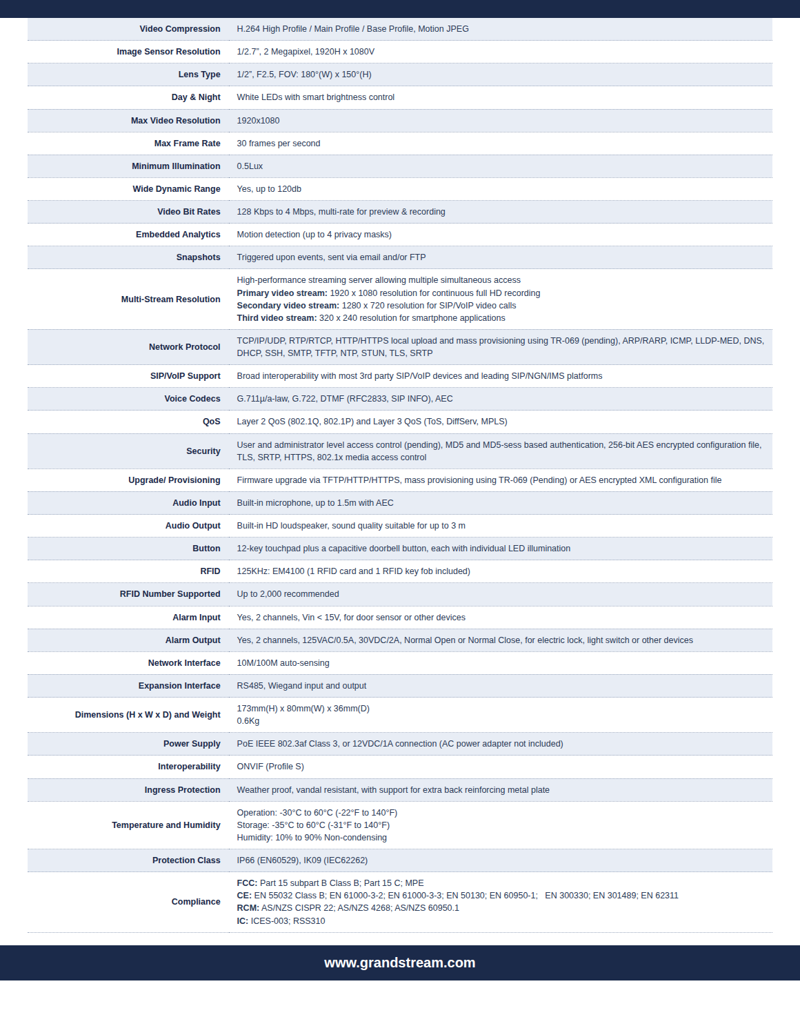| Video Compression | H.264 High Profile / Main Profile / Base Profile, Motion JPEG |
| Image Sensor Resolution | 1/2.7”, 2 Megapixel, 1920H x 1080V |
| Lens Type | 1/2”, F2.5, FOV: 180°(W) x 150°(H) |
| Day & Night | White LEDs with smart brightness control |
| Max Video Resolution | 1920x1080 |
| Max Frame Rate | 30 frames per second |
| Minimum Illumination | 0.5Lux |
| Wide Dynamic Range | Yes, up to 120db |
| Video Bit Rates | 128 Kbps to 4 Mbps, multi-rate for preview & recording |
| Embedded Analytics | Motion detection (up to 4 privacy masks) |
| Snapshots | Triggered upon events, sent via email and/or FTP |
| Multi-Stream Resolution | High-performance streaming server allowing multiple simultaneous access Primary video stream: 1920 x 1080 resolution for continuous full HD recording Secondary video stream: 1280 x 720 resolution for SIP/VoIP video calls Third video stream: 320 x 240 resolution for smartphone applications |
| Network Protocol | TCP/IP/UDP, RTP/RTCP, HTTP/HTTPS local upload and mass provisioning using TR-069 (pending), ARP/RARP, ICMP, LLDP-MED, DNS, DHCP, SSH, SMTP, TFTP, NTP, STUN, TLS, SRTP |
| SIP/VoIP Support | Broad interoperability with most 3rd party SIP/VoIP devices and leading SIP/NGN/IMS platforms |
| Voice Codecs | G.711µ/a-law, G.722, DTMF (RFC2833, SIP INFO), AEC |
| QoS | Layer 2 QoS (802.1Q, 802.1P) and Layer 3 QoS (ToS, DiffServ, MPLS) |
| Security | User and administrator level access control (pending), MD5 and MD5-sess based authentication, 256-bit AES encrypted configuration file, TLS, SRTP, HTTPS, 802.1x media access control |
| Upgrade/ Provisioning | Firmware upgrade via TFTP/HTTP/HTTPS, mass provisioning using TR-069 (Pending) or AES encrypted XML configuration file |
| Audio Input | Built-in microphone, up to 1.5m with AEC |
| Audio Output | Built-in HD loudspeaker, sound quality suitable for up to 3 m |
| Button | 12-key touchpad plus a capacitive doorbell button, each with individual LED illumination |
| RFID | 125KHz: EM4100 (1 RFID card and 1 RFID key fob included) |
| RFID Number Supported | Up to 2,000 recommended |
| Alarm Input | Yes, 2 channels, Vin < 15V, for door sensor or other devices |
| Alarm Output | Yes, 2 channels, 125VAC/0.5A, 30VDC/2A, Normal Open or Normal Close, for electric lock, light switch or other devices |
| Network Interface | 10M/100M auto-sensing |
| Expansion Interface | RS485, Wiegand input and output |
| Dimensions (H x W x D) and Weight | 173mm(H) x 80mm(W) x 36mm(D) 0.6Kg |
| Power Supply | PoE IEEE 802.3af Class 3, or 12VDC/1A connection (AC power adapter not included) |
| Interoperability | ONVIF (Profile S) |
| Ingress Protection | Weather proof, vandal resistant, with support for extra back reinforcing metal plate |
| Temperature and Humidity | Operation: -30°C to 60°C (-22°F to 140°F) Storage: -35°C to 60°C (-31°F to 140°F) Humidity: 10% to 90% Non-condensing |
| Protection Class | IP66 (EN60529), IK09 (IEC62262) |
| Compliance | FCC: Part 15 subpart B Class B; Part 15 C; MPE CE: EN 55032 Class B; EN 61000-3-2; EN 61000-3-3; EN 50130; EN 60950-1; EN 300330; EN 301489; EN 62311 RCM: AS/NZS CISPR 22; AS/NZS 4268; AS/NZS 60950.1 IC: ICES-003; RSS310 |
www.grandstream.com